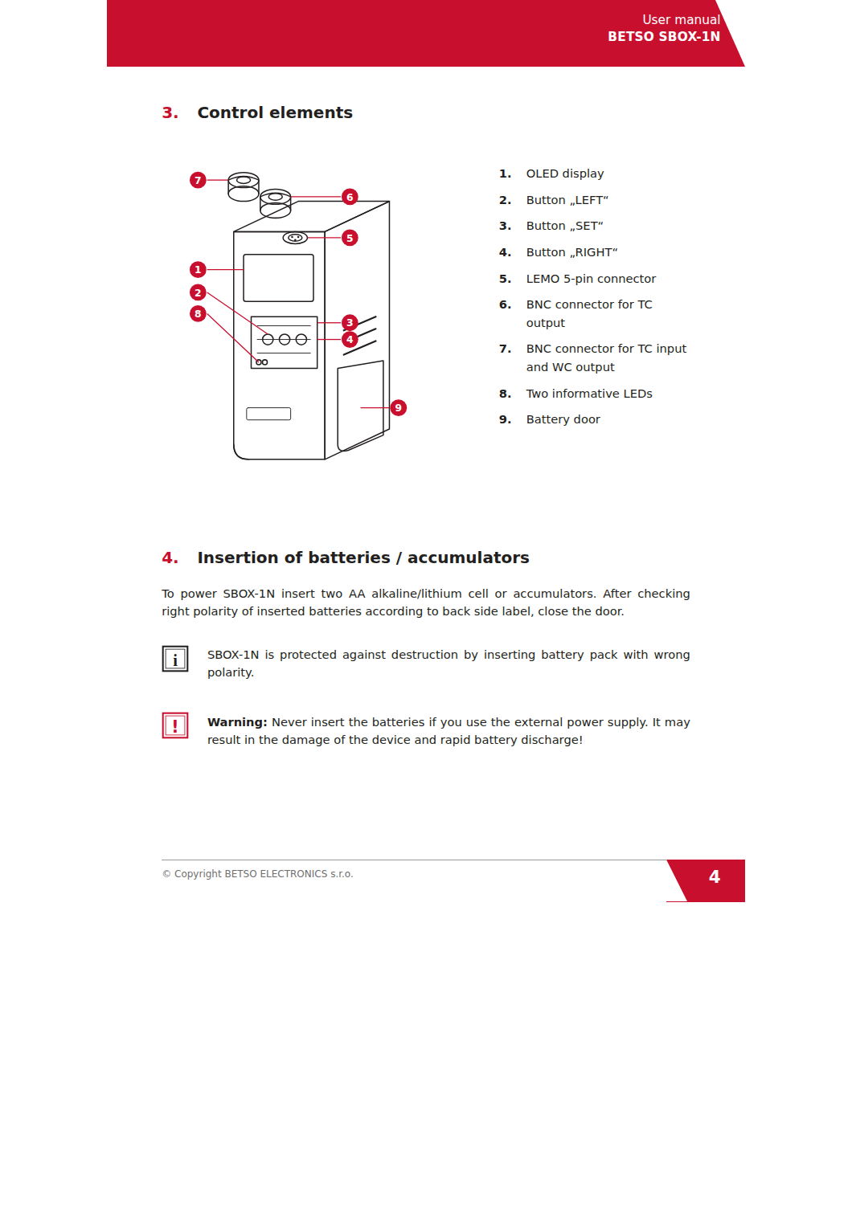User manual
BETSO SBOX-1N
3. Control elements
7 6 5 1 2 8 3 4 9
1. OLED display
2. Button „LEFT“
3. Button „SET“
4. Button „RIGHT“
5. LEMO 5-pin connector
6. BNC connector for TC output
7. BNC connector for TC input and WC output
8. Two informative LEDs
9. Battery door
4. Insertion of batteries / accumulators
To power SBOX-1N insert two AA alkaline/lithium cell or accumulators. After checking right polarity of inserted batteries according to back side label, close the door.
i
SBOX-1N is protected against destruction by inserting battery pack with wrong polarity.
!
Warning: Never insert the batteries if you use the external power supply. It may result in the damage of the device and rapid battery discharge!
© Copyright BETSO ELECTRONICS s.r.o.
4